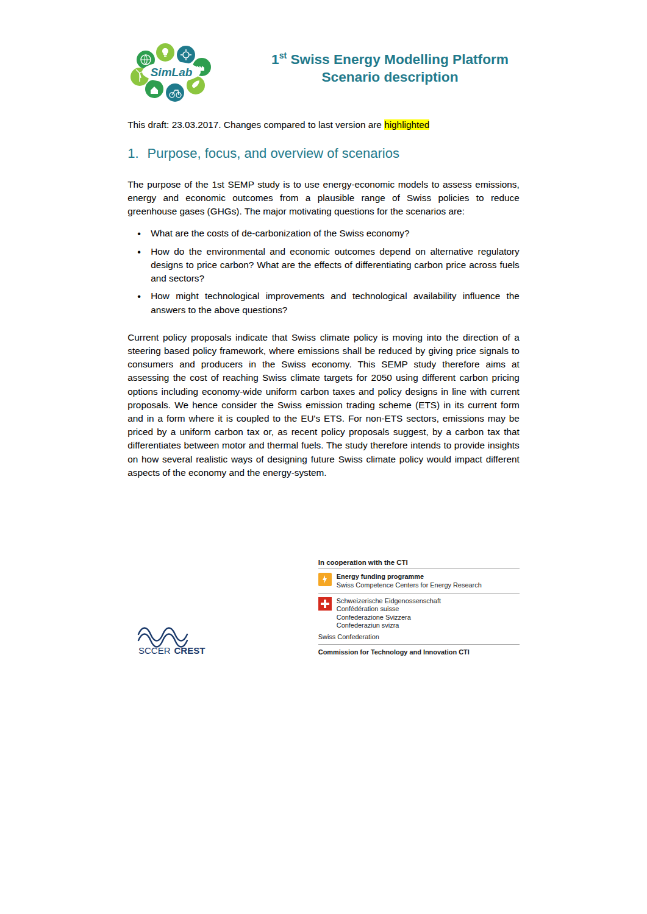SimLab
1st Swiss Energy Modelling Platform
Scenario description
This draft: 23.03.2017. Changes compared to last version are highlighted
1. Purpose, focus, and overview of scenarios
The purpose of the 1st SEMP study is to use energy-economic models to assess emissions, energy and economic outcomes from a plausible range of Swiss policies to reduce greenhouse gases (GHGs). The major motivating questions for the scenarios are:
What are the costs of de-carbonization of the Swiss economy?
How do the environmental and economic outcomes depend on alternative regulatory designs to price carbon? What are the effects of differentiating carbon price across fuels and sectors?
How might technological improvements and technological availability influence the answers to the above questions?
Current policy proposals indicate that Swiss climate policy is moving into the direction of a steering based policy framework, where emissions shall be reduced by giving price signals to consumers and producers in the Swiss economy. This SEMP study therefore aims at assessing the cost of reaching Swiss climate targets for 2050 using different carbon pricing options including economy-wide uniform carbon taxes and policy designs in line with current proposals. We hence consider the Swiss emission trading scheme (ETS) in its current form and in a form where it is coupled to the EU's ETS. For non-ETS sectors, emissions may be priced by a uniform carbon tax or, as recent policy proposals suggest, by a carbon tax that differentiates between motor and thermal fuels. The study therefore intends to provide insights on how several realistic ways of designing future Swiss climate policy would impact different aspects of the economy and the energy-system.
SCCERCREST
In cooperation with the CTI
Energy funding programme
Swiss Competence Centers for Energy Research
Schweizerische Eidgenossenschaft
Confédération suisse
Confederazione Svizzera
Confederaziun svizra
Swiss Confederation
Commission for Technology and Innovation CTI